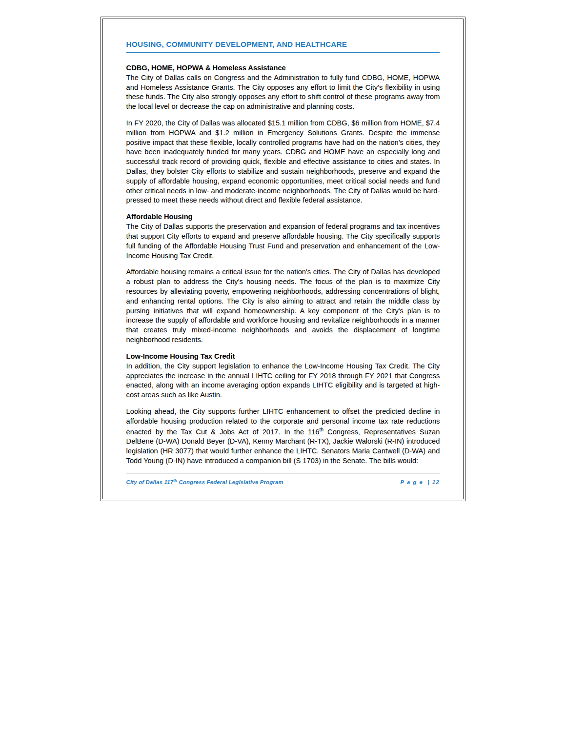HOUSING, COMMUNITY DEVELOPMENT, AND HEALTHCARE
CDBG, HOME, HOPWA & Homeless Assistance
The City of Dallas calls on Congress and the Administration to fully fund CDBG, HOME, HOPWA and Homeless Assistance Grants. The City opposes any effort to limit the City's flexibility in using these funds. The City also strongly opposes any effort to shift control of these programs away from the local level or decrease the cap on administrative and planning costs.
In FY 2020, the City of Dallas was allocated $15.1 million from CDBG, $6 million from HOME, $7.4 million from HOPWA and $1.2 million in Emergency Solutions Grants. Despite the immense positive impact that these flexible, locally controlled programs have had on the nation's cities, they have been inadequately funded for many years. CDBG and HOME have an especially long and successful track record of providing quick, flexible and effective assistance to cities and states. In Dallas, they bolster City efforts to stabilize and sustain neighborhoods, preserve and expand the supply of affordable housing, expand economic opportunities, meet critical social needs and fund other critical needs in low- and moderate-income neighborhoods. The City of Dallas would be hard-pressed to meet these needs without direct and flexible federal assistance.
Affordable Housing
The City of Dallas supports the preservation and expansion of federal programs and tax incentives that support City efforts to expand and preserve affordable housing. The City specifically supports full funding of the Affordable Housing Trust Fund and preservation and enhancement of the Low-Income Housing Tax Credit.
Affordable housing remains a critical issue for the nation's cities. The City of Dallas has developed a robust plan to address the City's housing needs. The focus of the plan is to maximize City resources by alleviating poverty, empowering neighborhoods, addressing concentrations of blight, and enhancing rental options. The City is also aiming to attract and retain the middle class by pursing initiatives that will expand homeownership. A key component of the City's plan is to increase the supply of affordable and workforce housing and revitalize neighborhoods in a manner that creates truly mixed-income neighborhoods and avoids the displacement of longtime neighborhood residents.
Low-Income Housing Tax Credit
In addition, the City support legislation to enhance the Low-Income Housing Tax Credit. The City appreciates the increase in the annual LIHTC ceiling for FY 2018 through FY 2021 that Congress enacted, along with an income averaging option expands LIHTC eligibility and is targeted at high-cost areas such as like Austin.
Looking ahead, the City supports further LIHTC enhancement to offset the predicted decline in affordable housing production related to the corporate and personal income tax rate reductions enacted by the Tax Cut & Jobs Act of 2017. In the 116th Congress, Representatives Suzan DelBene (D-WA) Donald Beyer (D-VA), Kenny Marchant (R-TX), Jackie Walorski (R-IN) introduced legislation (HR 3077) that would further enhance the LIHTC. Senators Maria Cantwell (D-WA) and Todd Young (D-IN) have introduced a companion bill (S 1703) in the Senate. The bills would:
City of Dallas 117th Congress Federal Legislative Program P a g e | 12